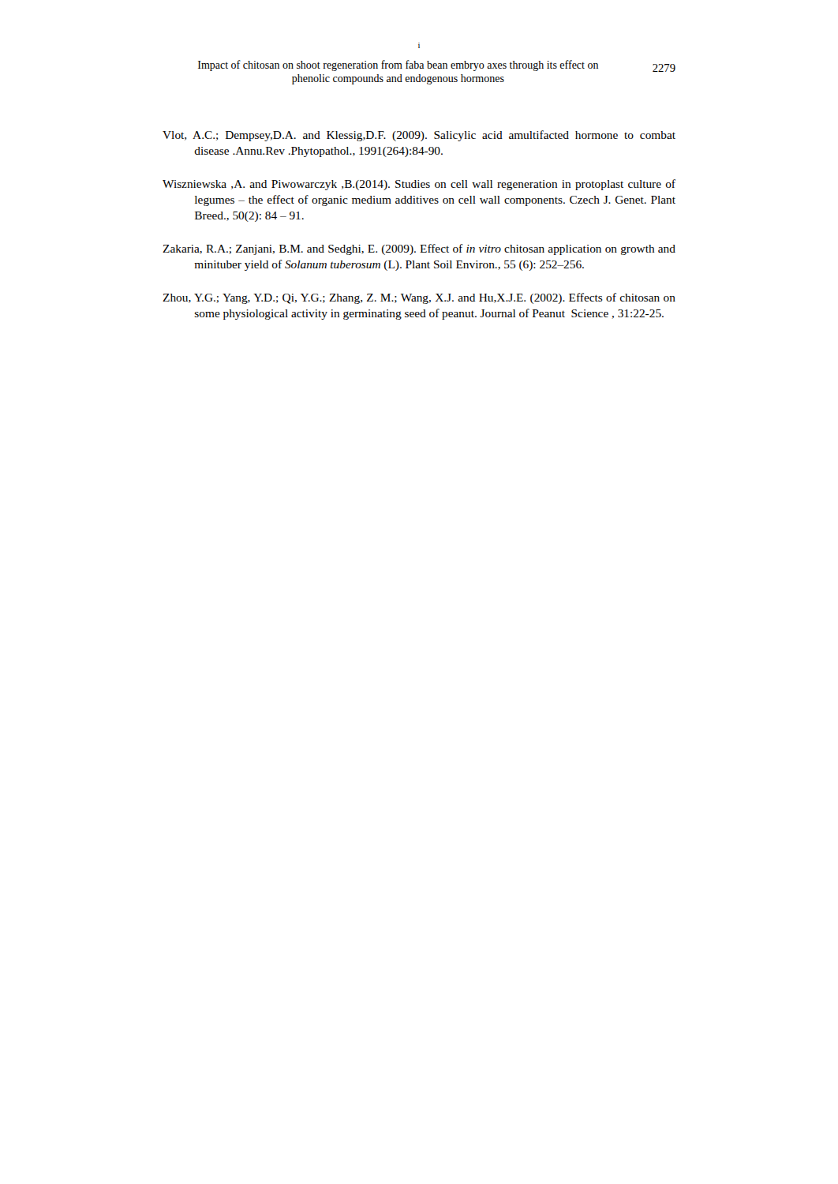i
Impact of chitosan on shoot regeneration from faba bean embryo axes through its effect on phenolic compounds and endogenous hormones
2279
Vlot, A.C.; Dempsey,D.A. and Klessig,D.F. (2009). Salicylic acid amultifacted hormone to combat disease .Annu.Rev .Phytopathol., 1991(264):84-90.
Wiszniewska ,A. and Piwowarczyk ,B.(2014). Studies on cell wall regeneration in protoplast culture of legumes – the effect of organic medium additives on cell wall components. Czech J. Genet. Plant Breed., 50(2): 84 – 91.
Zakaria, R.A.; Zanjani, B.M. and Sedghi, E. (2009). Effect of in vitro chitosan application on growth and minituber yield of Solanum tuberosum (L). Plant Soil Environ., 55 (6): 252–256.
Zhou, Y.G.; Yang, Y.D.; Qi, Y.G.; Zhang, Z. M.; Wang, X.J. and Hu,X.J.E. (2002). Effects of chitosan on some physiological activity in germinating seed of peanut. Journal of Peanut Science , 31:22-25.